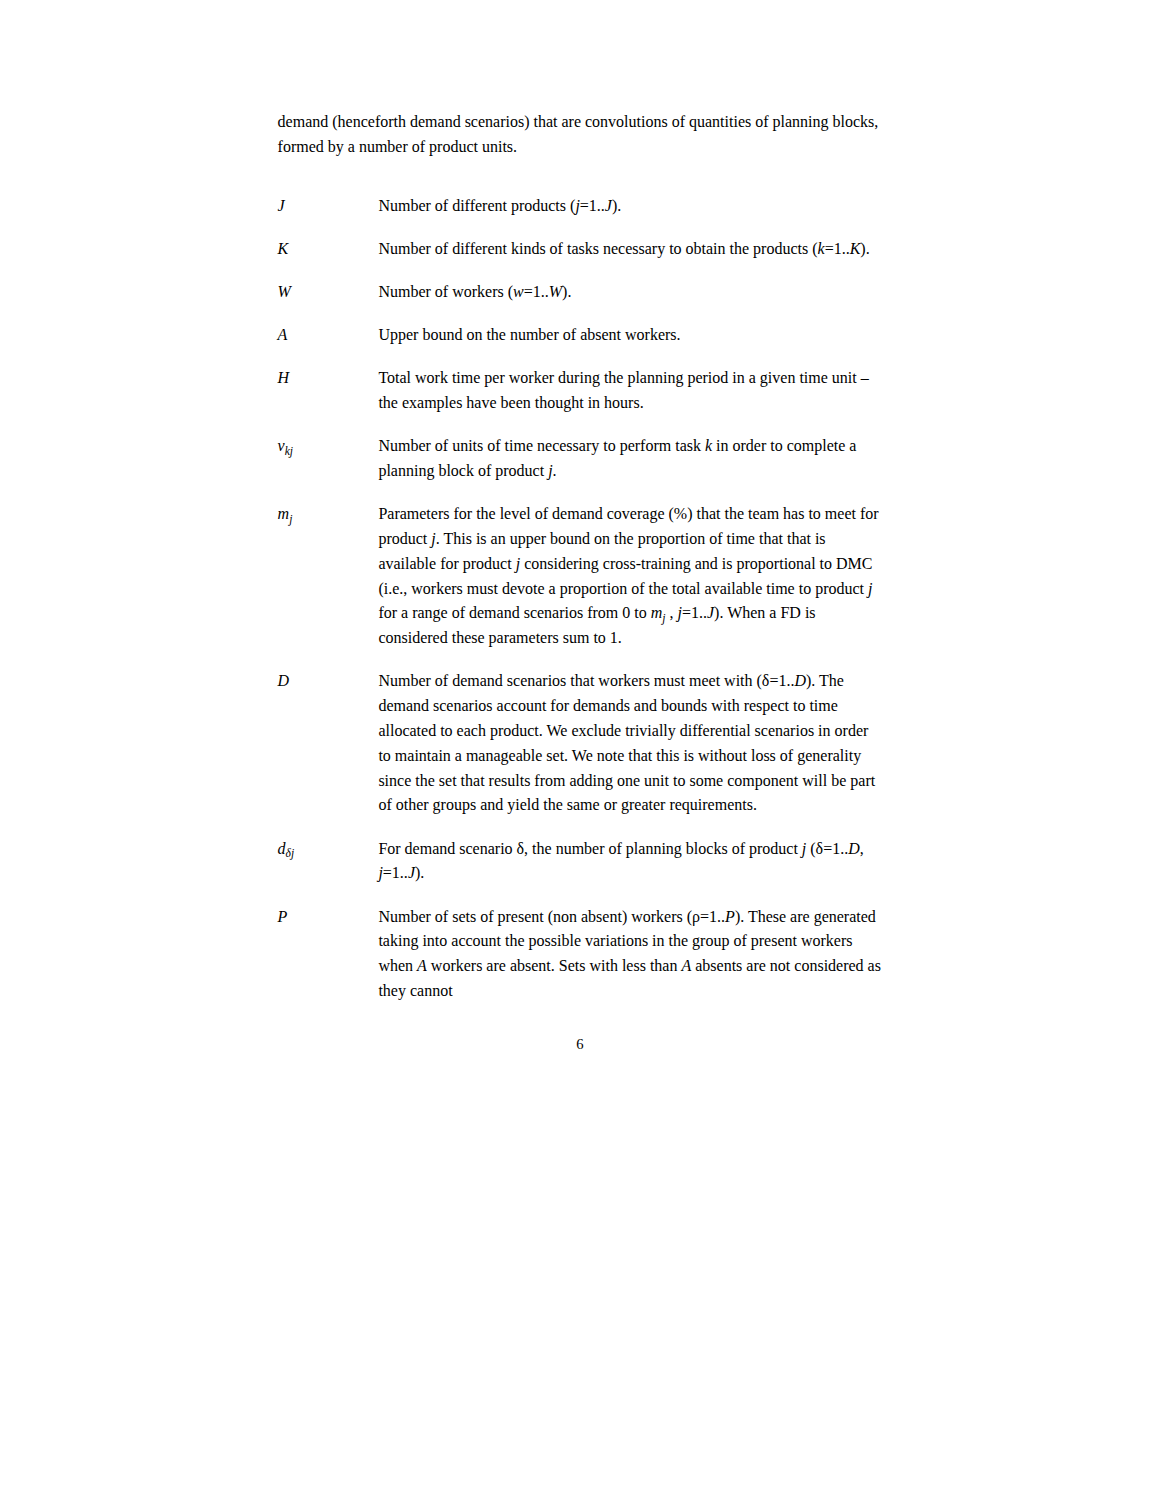demand (henceforth demand scenarios) that are convolutions of quantities of planning blocks, formed by a number of product units.
| J | Number of different products ( j =1.. J ). |
| K | Number of different kinds of tasks necessary to obtain the products ( k =1.. K ). |
| W | Number of workers ( w =1.. W ). |
| A | Upper bound on the number of absent workers. |
| H | Total work time per worker during the planning period in a given time unit –the examples have been thought in hours. |
| v kj | Number of units of time necessary to perform task k in order to complete a planning block of product j . |
| m j | Parameters for the level of demand coverage (%) that the team has to meet for product j . This is an upper bound on the proportion of time that that is available for product j considering cross-training and is proportional to DMC (i.e., workers must devote a proportion of the total available time to product j for a range of demand scenarios from 0 to m j , j =1.. J ). When a FD is considered these parameters sum to 1. |
| D | Number of demand scenarios that workers must meet with (δ=1.. D ). The demand scenarios account for demands and bounds with respect to time allocated to each product. We exclude trivially differential scenarios in order to maintain a manageable set. We note that this is without loss of generality since the set that results from adding one unit to some component will be part of other groups and yield the same or greater requirements. |
| d δj | For demand scenario δ, the number of planning blocks of product j (δ=1.. D , j =1.. J ). |
| P | Number of sets of present (non absent) workers (ρ=1.. P ). These are generated taking into account the possible variations in the group of present workers when A workers are absent. Sets with less than A absents are not considered as they cannot |
6